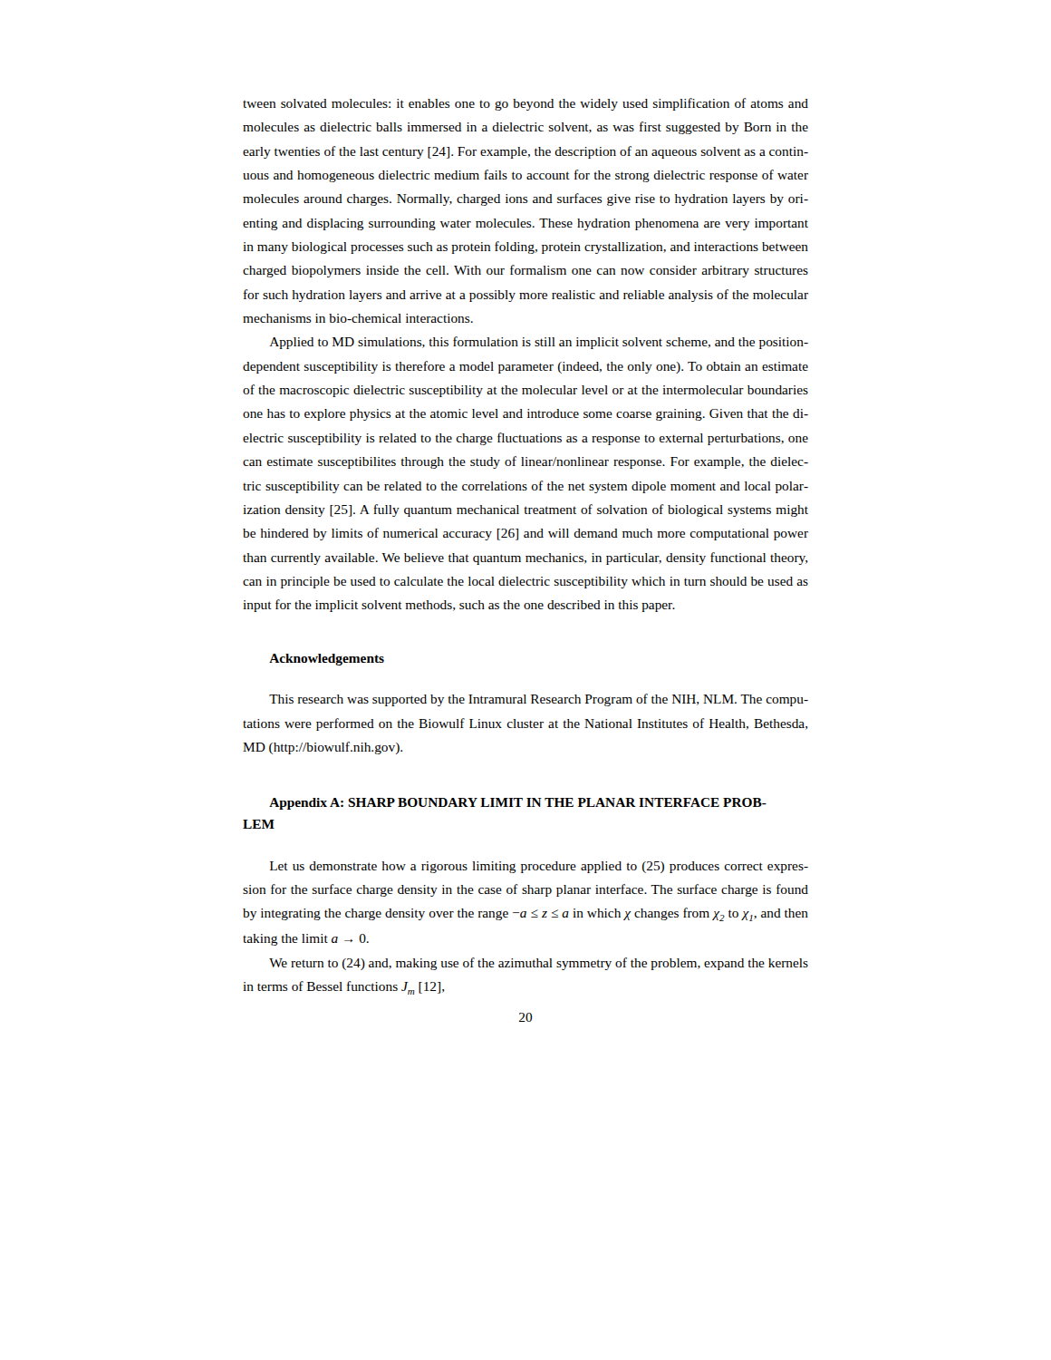tween solvated molecules: it enables one to go beyond the widely used simplification of atoms and molecules as dielectric balls immersed in a dielectric solvent, as was first suggested by Born in the early twenties of the last century [24]. For example, the description of an aqueous solvent as a continuous and homogeneous dielectric medium fails to account for the strong dielectric response of water molecules around charges. Normally, charged ions and surfaces give rise to hydration layers by orienting and displacing surrounding water molecules. These hydration phenomena are very important in many biological processes such as protein folding, protein crystallization, and interactions between charged biopolymers inside the cell. With our formalism one can now consider arbitrary structures for such hydration layers and arrive at a possibly more realistic and reliable analysis of the molecular mechanisms in bio-chemical interactions.
Applied to MD simulations, this formulation is still an implicit solvent scheme, and the position-dependent susceptibility is therefore a model parameter (indeed, the only one). To obtain an estimate of the macroscopic dielectric susceptibility at the molecular level or at the intermolecular boundaries one has to explore physics at the atomic level and introduce some coarse graining. Given that the dielectric susceptibility is related to the charge fluctuations as a response to external perturbations, one can estimate susceptibilites through the study of linear/nonlinear response. For example, the dielectric susceptibility can be related to the correlations of the net system dipole moment and local polarization density [25]. A fully quantum mechanical treatment of solvation of biological systems might be hindered by limits of numerical accuracy [26] and will demand much more computational power than currently available. We believe that quantum mechanics, in particular, density functional theory, can in principle be used to calculate the local dielectric susceptibility which in turn should be used as input for the implicit solvent methods, such as the one described in this paper.
Acknowledgements
This research was supported by the Intramural Research Program of the NIH, NLM. The computations were performed on the Biowulf Linux cluster at the National Institutes of Health, Bethesda, MD (http://biowulf.nih.gov).
Appendix A: SHARP BOUNDARY LIMIT IN THE PLANAR INTERFACE PROB-
LEM
Let us demonstrate how a rigorous limiting procedure applied to (25) produces correct expression for the surface charge density in the case of sharp planar interface. The surface charge is found by integrating the charge density over the range −a ≤ z ≤ a in which χ changes from χ2 to χ1, and then taking the limit a → 0.
We return to (24) and, making use of the azimuthal symmetry of the problem, expand the kernels in terms of Bessel functions Jm [12],
20